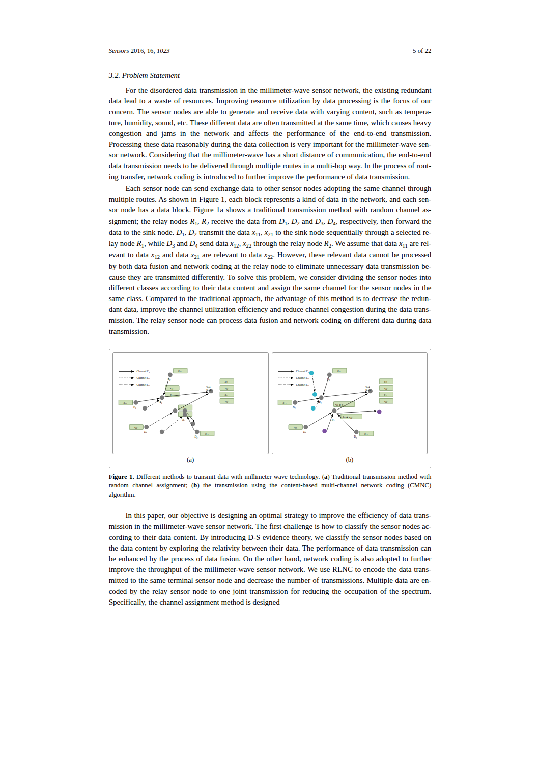Sensors 2016, 16, 1023
5 of 22
3.2. Problem Statement
For the disordered data transmission in the millimeter-wave sensor network, the existing redundant data lead to a waste of resources. Improving resource utilization by data processing is the focus of our concern. The sensor nodes are able to generate and receive data with varying content, such as temperature, humidity, sound, etc. These different data are often transmitted at the same time, which causes heavy congestion and jams in the network and affects the performance of the end-to-end transmission. Processing these data reasonably during the data collection is very important for the millimeter-wave sensor network. Considering that the millimeter-wave has a short distance of communication, the end-to-end data transmission needs to be delivered through multiple routes in a multi-hop way. In the process of routing transfer, network coding is introduced to further improve the performance of data transmission.
Each sensor node can send exchange data to other sensor nodes adopting the same channel through multiple routes. As shown in Figure 1, each block represents a kind of data in the network, and each sensor node has a data block. Figure 1a shows a traditional transmission method with random channel assignment; the relay nodes R1, R2 receive the data from D1, D2 and D3, D4, respectively, then forward the data to the sink node. D1, D2 transmit the data x11, x21 to the sink node sequentially through a selected relay node R1, while D3 and D4 send data x12, x22 through the relay node R2. We assume that data x11 are relevant to data x12 and data x21 are relevant to data x22. However, these relevant data cannot be processed by both data fusion and network coding at the relay node to eliminate unnecessary data transmission because they are transmitted differently. To solve this problem, we consider dividing the sensor nodes into different classes according to their data content and assign the same channel for the sensor nodes in the same class. Compared to the traditional approach, the advantage of this method is to decrease the redundant data, improve the channel utilization efficiency and reduce channel congestion during the data transmission. The relay sensor node can process data fusion and network coding on different data during data transmission.
Channel C1 Channel C2 Channel C3 x21 x11 x12 x21 x22 x11 x21 x13 x12 x22 x22 x12 D2 D1 R1 D4 R2 D3 Sink Node
Channel C1 Channel C2 Channel C3 x21 x11 x12 x21 x22 x13 x21 ⊕ x22 x11 ⊕ x12 x22 x12 D2 D1 R1 D4 R2 D3 Sink Node
(a)
(b)
Figure 1. Different methods to transmit data with millimeter-wave technology. (a) Traditional transmission method with random channel assignment; (b) the transmission using the content-based multi-channel network coding (CMNC) algorithm.
In this paper, our objective is designing an optimal strategy to improve the efficiency of data transmission in the millimeter-wave sensor network. The first challenge is how to classify the sensor nodes according to their data content. By introducing D-S evidence theory, we classify the sensor nodes based on the data content by exploring the relativity between their data. The performance of data transmission can be enhanced by the process of data fusion. On the other hand, network coding is also adopted to further improve the throughput of the millimeter-wave sensor network. We use RLNC to encode the data transmitted to the same terminal sensor node and decrease the number of transmissions. Multiple data are encoded by the relay sensor node to one joint transmission for reducing the occupation of the spectrum. Specifically, the channel assignment method is designed